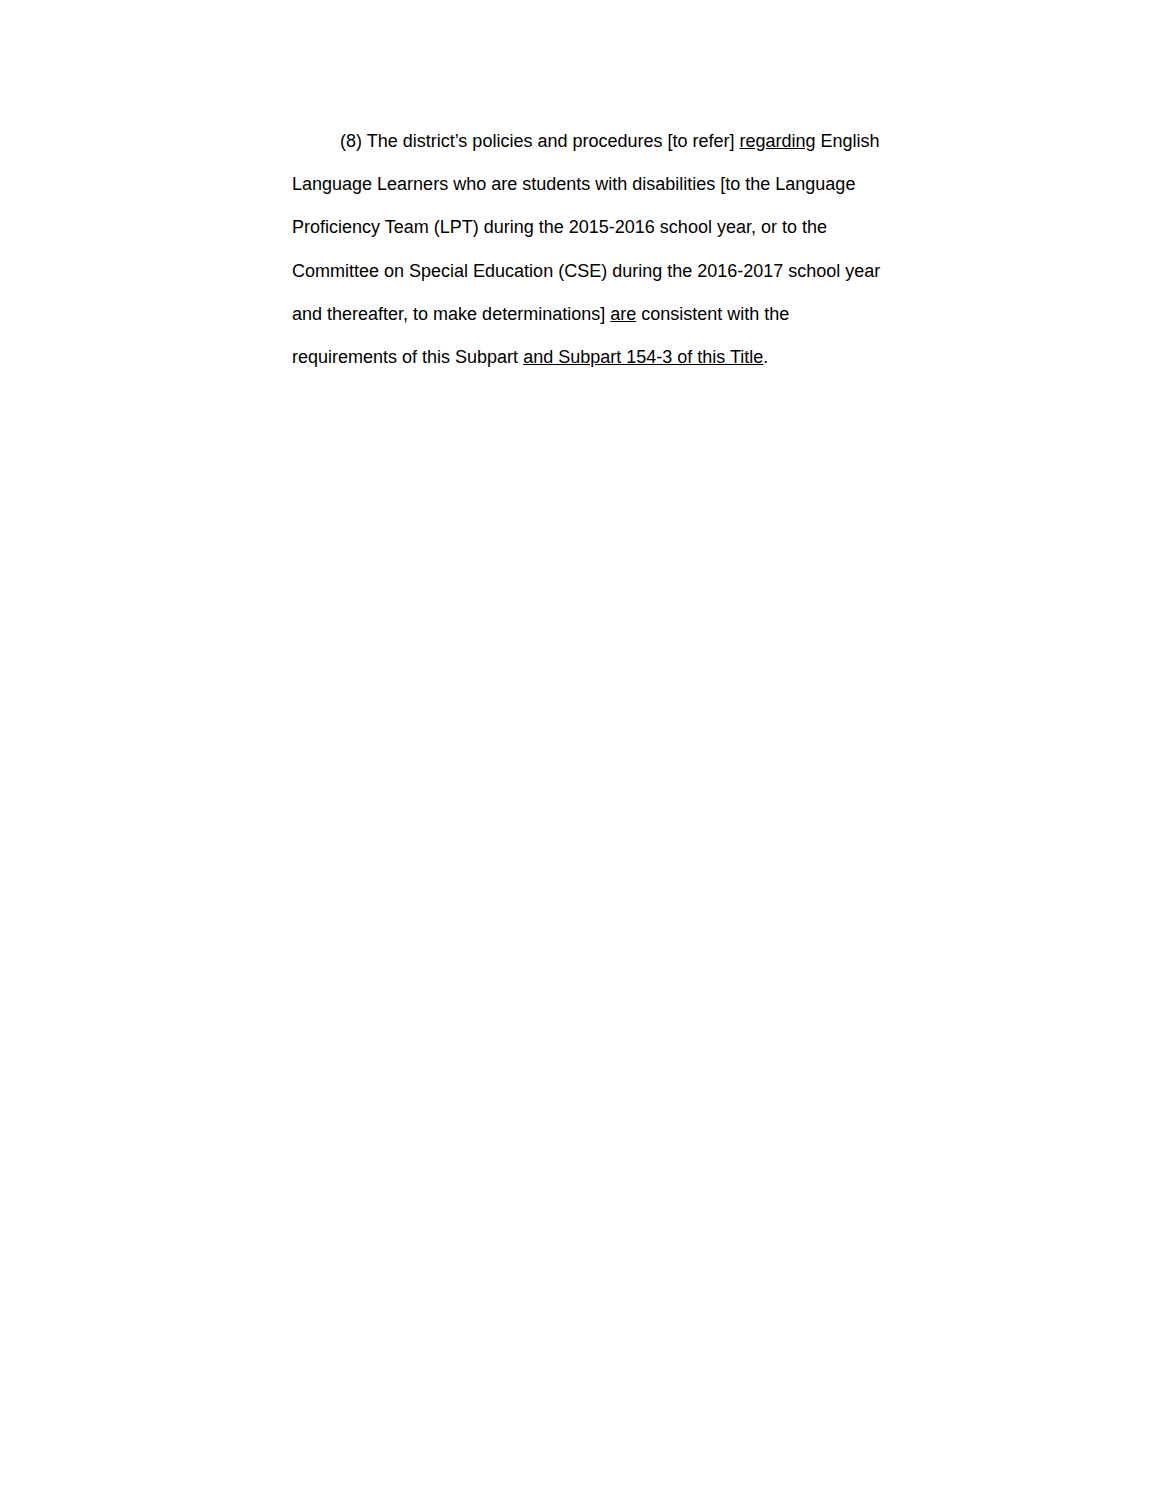(8) The district’s policies and procedures [to refer] regarding English Language Learners who are students with disabilities [to the Language Proficiency Team (LPT) during the 2015-2016 school year, or to the Committee on Special Education (CSE) during the 2016-2017 school year and thereafter, to make determinations] are consistent with the requirements of this Subpart and Subpart 154-3 of this Title.